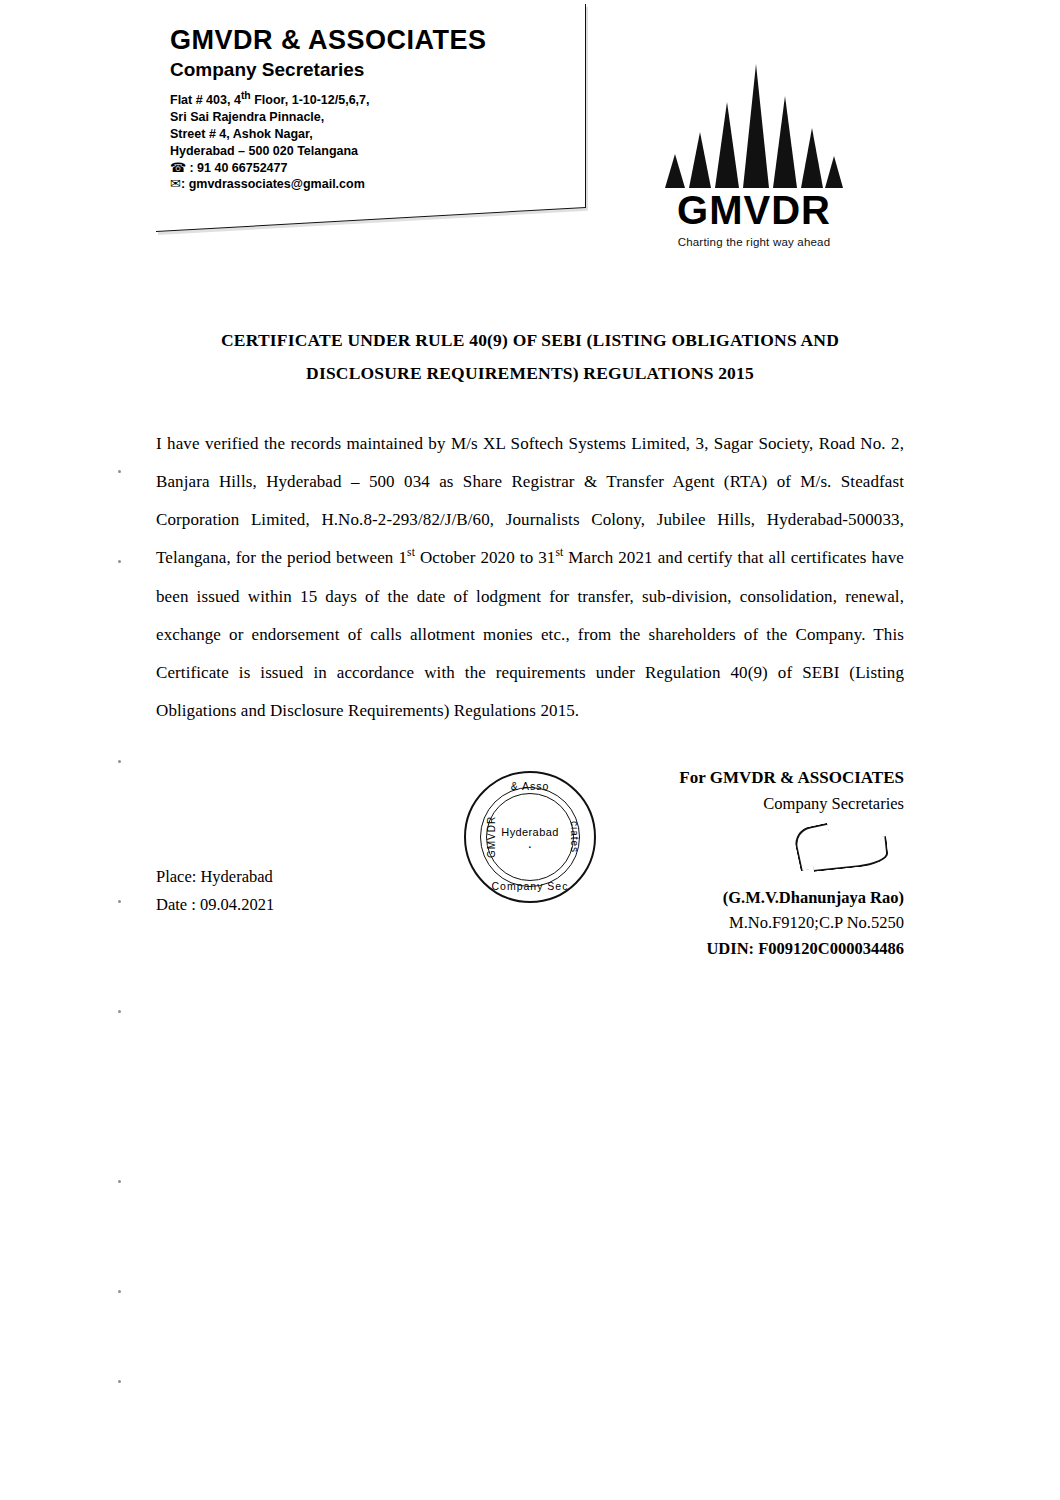GMVDR & ASSOCIATES
Company Secretaries
Flat # 403, 4th Floor, 1-10-12/5,6,7,
Sri Sai Rajendra Pinnacle,
Street # 4, Ashok Nagar,
Hyderabad – 500 020 Telangana
☎ : 91 40 66752477
✉: gmvdrassociates@gmail.com
GMVDR
Charting the right way ahead
CERTIFICATE UNDER RULE 40(9) OF SEBI (LISTING OBLIGATIONS AND DISCLOSURE REQUIREMENTS) REGULATIONS 2015
I have verified the records maintained by M/s XL Softech Systems Limited, 3, Sagar Society, Road No. 2, Banjara Hills, Hyderabad – 500 034 as Share Registrar & Transfer Agent (RTA) of M/s. Steadfast Corporation Limited, H.No.8-2-293/82/J/B/60, Journalists Colony, Jubilee Hills, Hyderabad-500033, Telangana, for the period between 1st October 2020 to 31st March 2021 and certify that all certificates have been issued within 15 days of the date of lodgment for transfer, sub-division, consolidation, renewal, exchange or endorsement of calls allotment monies etc., from the shareholders of the Company. This Certificate is issued in accordance with the requirements under Regulation 40(9) of SEBI (Listing Obligations and Disclosure Requirements) Regulations 2015.
& Asso GMVDR ciates Hyderabad· Company Sec
For GMVDR & ASSOCIATES
Company Secretaries
(G.M.V.Dhanunjaya Rao)
M.No.F9120;C.P No.5250
UDIN: F009120C000034486
Place: Hyderabad
Date : 09.04.2021